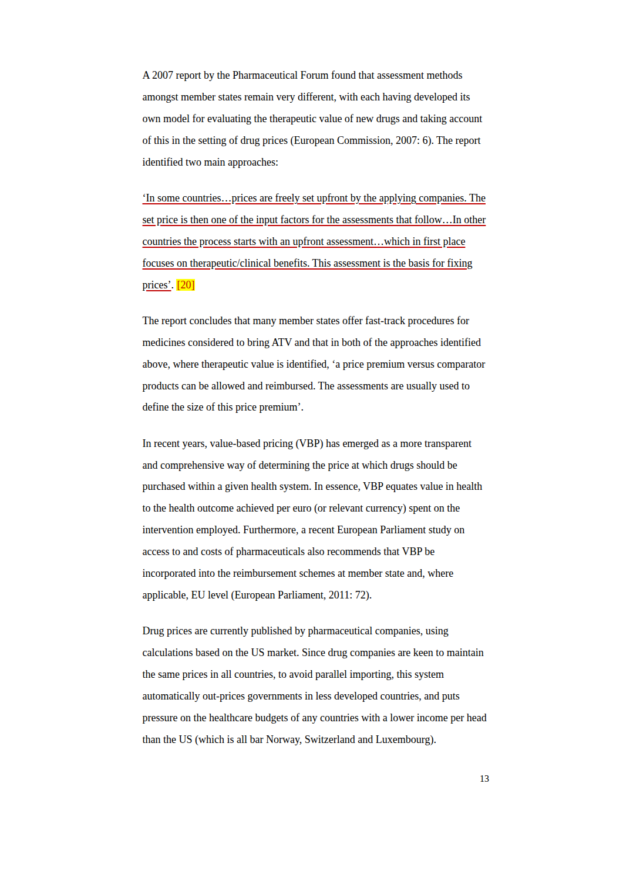A 2007 report by the Pharmaceutical Forum found that assessment methods amongst member states remain very different, with each having developed its own model for evaluating the therapeutic value of new drugs and taking account of this in the setting of drug prices (European Commission, 2007: 6). The report identified two main approaches:
‘In some countries…prices are freely set upfront by the applying companies. The set price is then one of the input factors for the assessments that follow…In other countries the process starts with an upfront assessment…which in first place focuses on therapeutic/clinical benefits. This assessment is the basis for fixing prices’. [20]
The report concludes that many member states offer fast-track procedures for medicines considered to bring ATV and that in both of the approaches identified above, where therapeutic value is identified, ‘a price premium versus comparator products can be allowed and reimbursed. The assessments are usually used to define the size of this price premium’.
In recent years, value-based pricing (VBP) has emerged as a more transparent and comprehensive way of determining the price at which drugs should be purchased within a given health system. In essence, VBP equates value in health to the health outcome achieved per euro (or relevant currency) spent on the intervention employed. Furthermore, a recent European Parliament study on access to and costs of pharmaceuticals also recommends that VBP be incorporated into the reimbursement schemes at member state and, where applicable, EU level (European Parliament, 2011: 72).
Drug prices are currently published by pharmaceutical companies, using calculations based on the US market. Since drug companies are keen to maintain the same prices in all countries, to avoid parallel importing, this system automatically out-prices governments in less developed countries, and puts pressure on the healthcare budgets of any countries with a lower income per head than the US (which is all bar Norway, Switzerland and Luxembourg).
13